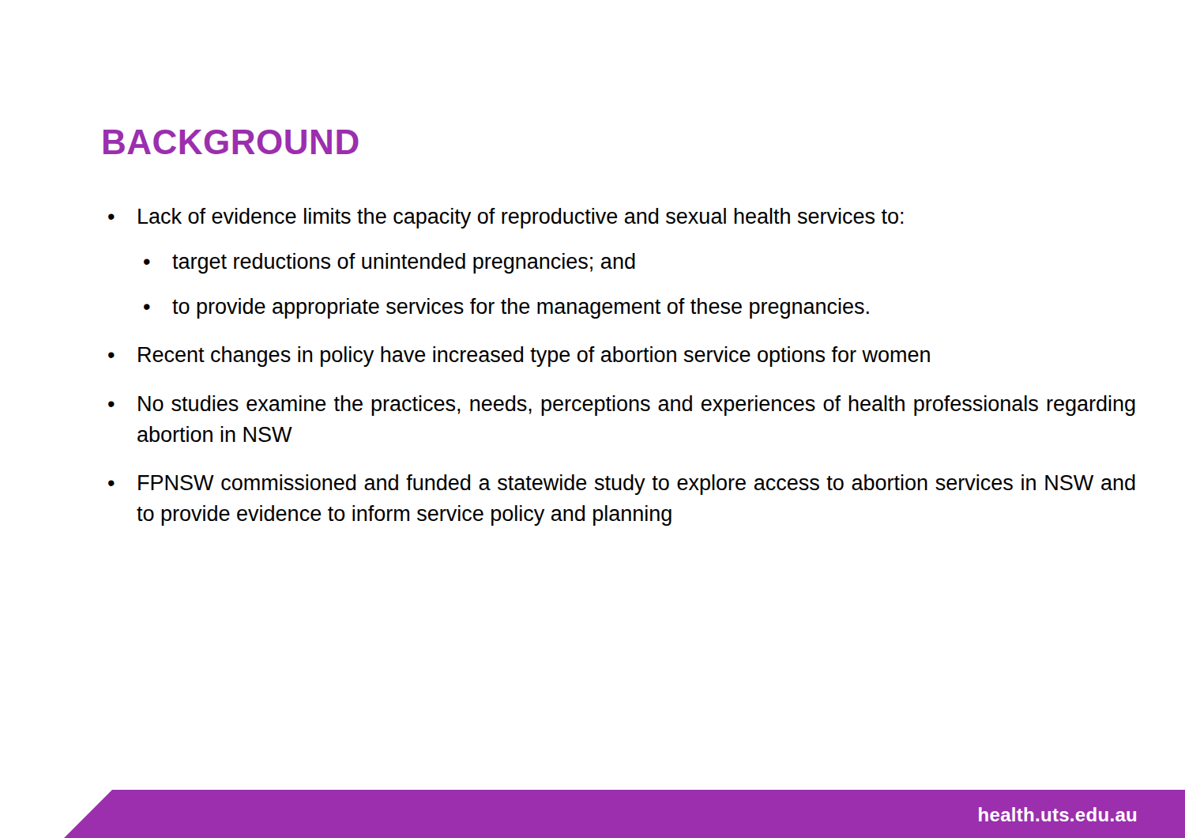BACKGROUND
Lack of evidence limits the capacity of reproductive and sexual health services to:
target reductions of unintended pregnancies; and
to provide appropriate services for the management of these pregnancies.
Recent changes in policy have increased type of abortion service options for women
No studies examine the practices, needs, perceptions and experiences of health professionals regarding abortion in NSW
FPNSW commissioned and funded a statewide study to explore access to abortion services in NSW and to provide evidence to inform service policy and planning
health.uts.edu.au